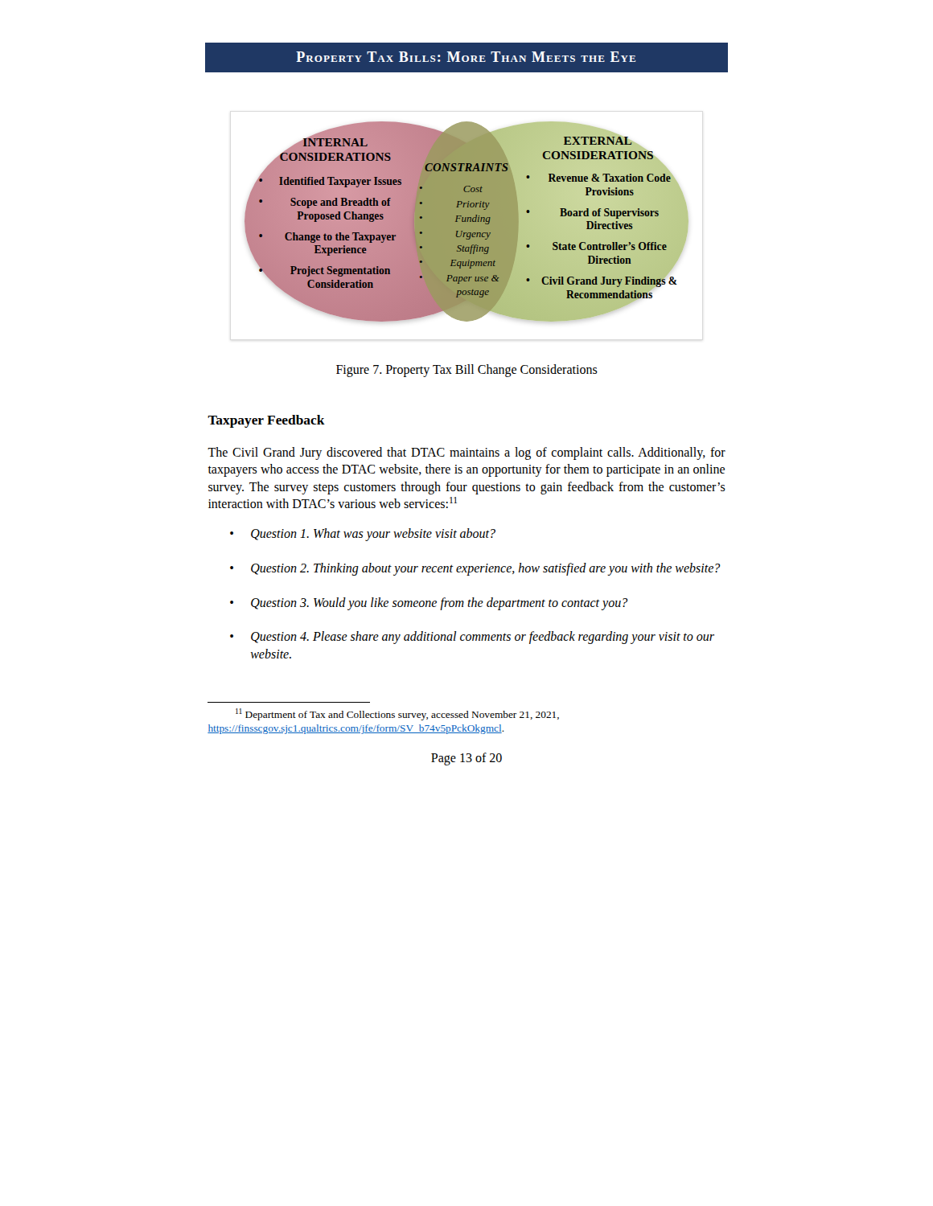Property Tax Bills: More Than Meets the Eye
INTERNAL
CONSIDERATIONS
EXTERNAL
CONSIDERATIONS
CONSTRAINTS
Identified Taxpayer Issues
Scope and Breadth of Proposed Changes
Change to the Taxpayer Experience
Project Segmentation Consideration
Revenue & Taxation Code Provisions
Board of Supervisors Directives
State Controller’s Office Direction
Civil Grand Jury Findings & Recommendations
Cost
Priority
Funding
Urgency
Staffing
Equipment
Paper use & postage
Figure 7. Property Tax Bill Change Considerations
Taxpayer Feedback
The Civil Grand Jury discovered that DTAC maintains a log of complaint calls. Additionally, for taxpayers who access the DTAC website, there is an opportunity for them to participate in an online survey. The survey steps customers through four questions to gain feedback from the customer’s interaction with DTAC’s various web services:11
Question 1. What was your website visit about?
Question 2. Thinking about your recent experience, how satisfied are you with the website?
Question 3. Would you like someone from the department to contact you?
Question 4. Please share any additional comments or feedback regarding your visit to our website.
11 Department of Tax and Collections survey, accessed November 21, 2021,
https://finsscgov.sjc1.qualtrics.com/jfe/form/SV_b74v5pPckOkgmcl.
Page 13 of 20